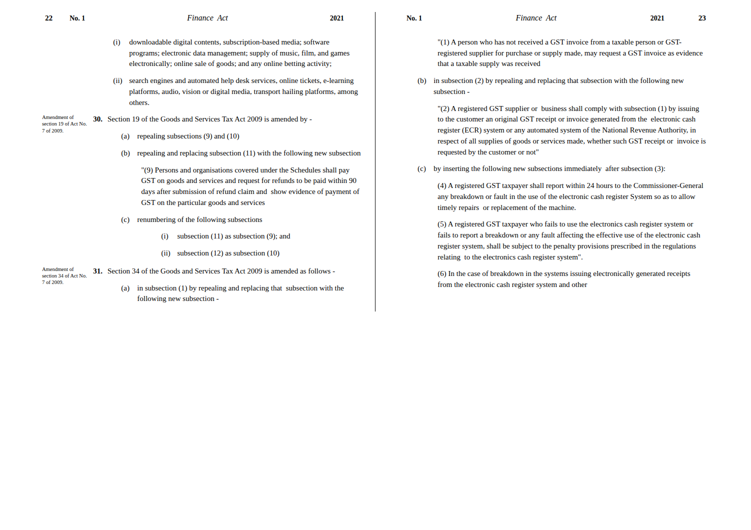22 No. 1 Finance Act 2021
(i) downloadable digital contents, subscription-based media; software programs; electronic data management; supply of music, film, and games electronically; online sale of goods; and any online betting activity;
(ii) search engines and automated help desk services, online tickets, e-learning platforms, audio, vision or digital media, transport hailing platforms, among others.
Amendment of section 19 of Act No. 7 of 2009.
30. Section 19 of the Goods and Services Tax Act 2009 is amended by -
(a) repealing subsections (9) and (10)
(b) repealing and replacing subsection (11) with the following new subsection
"(9) Persons and organisations covered under the Schedules shall pay GST on goods and services and request for refunds to be paid within 90 days after submission of refund claim and show evidence of payment of GST on the particular goods and services
(c) renumbering of the following subsections
(i) subsection (11) as subsection (9); and
(ii) subsection (12) as subsection (10)
Amendment of section 34 of Act No. 7 of 2009.
31. Section 34 of the Goods and Services Tax Act 2009 is amended as follows -
(a) in subsection (1) by repealing and replacing that subsection with the following new subsection -
No. 1 Finance Act 2021 23
"(1) A person who has not received a GST invoice from a taxable person or GST-registered supplier for purchase or supply made, may request a GST invoice as evidence that a taxable supply was received
(b) in subsection (2) by repealing and replacing that subsection with the following new subsection -
"(2) A registered GST supplier or business shall comply with subsection (1) by issuing to the customer an original GST receipt or invoice generated from the electronic cash register (ECR) system or any automated system of the National Revenue Authority, in respect of all supplies of goods or services made, whether such GST receipt or invoice is requested by the customer or not"
(c) by inserting the following new subsections immediately after subsection (3):
(4) A registered GST taxpayer shall report within 24 hours to the Commissioner-General any breakdown or fault in the use of the electronic cash register System so as to allow timely repairs or replacement of the machine.
(5) A registered GST taxpayer who fails to use the electronics cash register system or fails to report a breakdown or any fault affecting the effective use of the electronic cash register system, shall be subject to the penalty provisions prescribed in the regulations relating to the electronics cash register system".
(6) In the case of breakdown in the systems issuing electronically generated receipts from the electronic cash register system and other